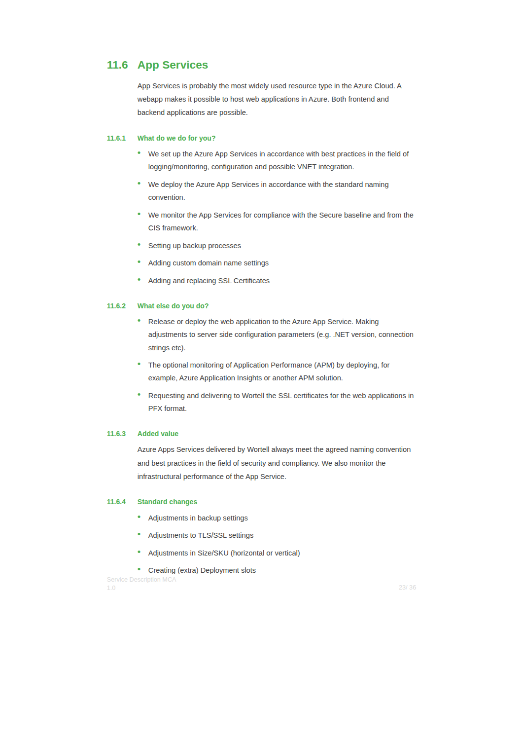11.6 App Services
App Services is probably the most widely used resource type in the Azure Cloud. A webapp makes it possible to host web applications in Azure. Both frontend and backend applications are possible.
11.6.1 What do we do for you?
We set up the Azure App Services in accordance with best practices in the field of logging/monitoring, configuration and possible VNET integration.
We deploy the Azure App Services in accordance with the standard naming convention.
We monitor the App Services for compliance with the Secure baseline and from the CIS framework.
Setting up backup processes
Adding custom domain name settings
Adding and replacing SSL Certificates
11.6.2 What else do you do?
Release or deploy the web application to the Azure App Service. Making adjustments to server side configuration parameters (e.g. .NET version, connection strings etc).
The optional monitoring of Application Performance (APM) by deploying, for example, Azure Application Insights or another APM solution.
Requesting and delivering to Wortell the SSL certificates for the web applications in PFX format.
11.6.3 Added value
Azure Apps Services delivered by Wortell always meet the agreed naming convention and best practices in the field of security and compliancy. We also monitor the infrastructural performance of the App Service.
11.6.4 Standard changes
Adjustments in backup settings
Adjustments to TLS/SSL settings
Adjustments in Size/SKU (horizontal or vertical)
Creating (extra) Deployment slots
Service Description MCA
1.0
23/ 36